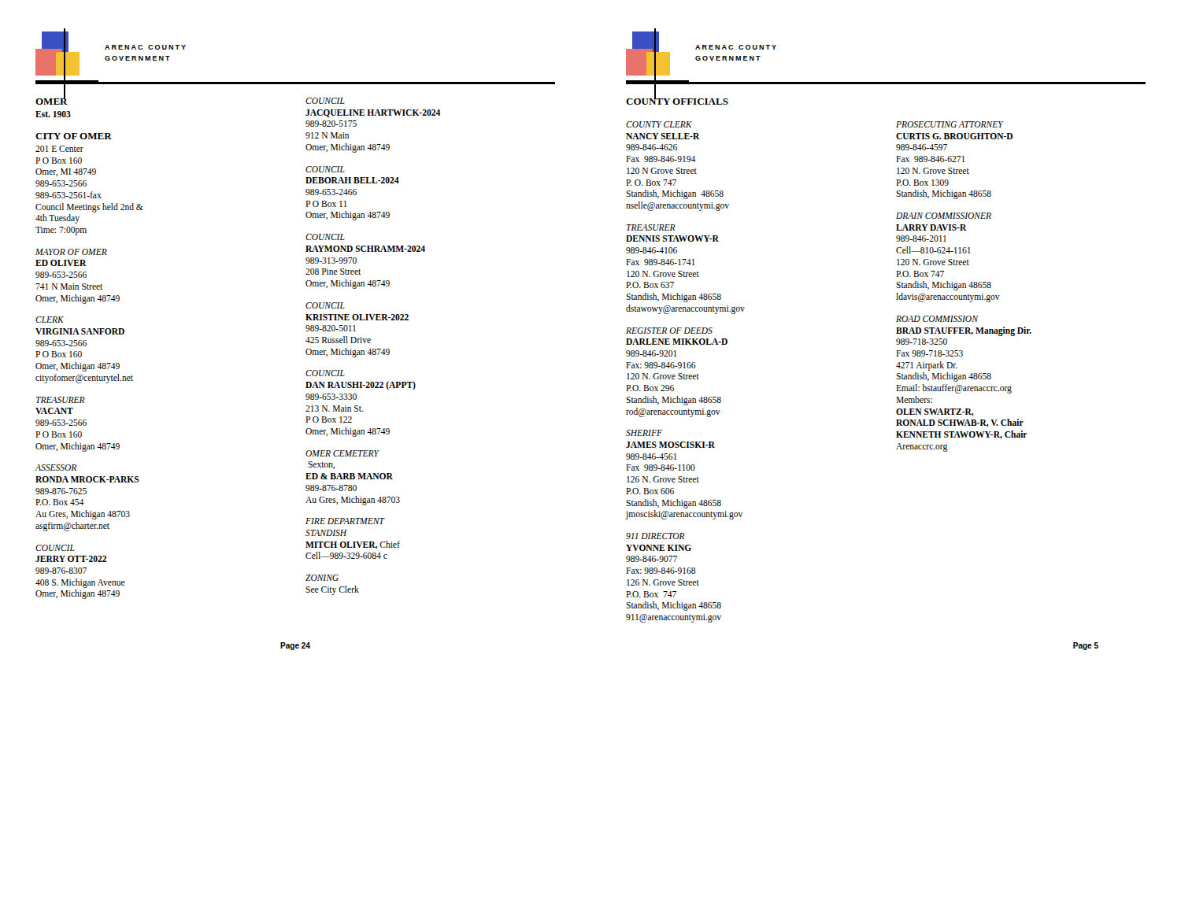ARENAC COUNTY
GOVERNMENT
OMER
Est. 1903
CITY OF OMER
201 E Center
P O Box 160
Omer, MI 48749
989-653-2566
989-653-2561-fax
Council Meetings held 2nd &
4th Tuesday
Time: 7:00pm
MAYOR OF OMER
ED OLIVER
989-653-2566
741 N Main Street
Omer, Michigan 48749
CLERK
VIRGINIA SANFORD
989-653-2566
P O Box 160
Omer, Michigan 48749
cityofomer@centurytel.net
TREASURER
VACANT
989-653-2566
P O Box 160
Omer, Michigan 48749
ASSESSOR
RONDA MROCK-PARKS
989-876-7625
P.O. Box 454
Au Gres, Michigan 48703
asgfirm@charter.net
COUNCIL
JERRY OTT-2022
989-876-8307
408 S. Michigan Avenue
Omer, Michigan 48749
COUNCIL
JACQUELINE HARTWICK-2024
989-820-5175
912 N Main
Omer, Michigan 48749
COUNCIL
DEBORAH BELL-2024
989-653-2466
P O Box 11
Omer, Michigan 48749
COUNCIL
RAYMOND SCHRAMM-2024
989-313-9970
208 Pine Street
Omer, Michigan 48749
COUNCIL
KRISTINE OLIVER-2022
989-820-5011
425 Russell Drive
Omer, Michigan 48749
COUNCIL
DAN RAUSHI-2022 (APPT)
989-653-3330
213 N. Main St.
P O Box 122
Omer, Michigan 48749
OMER CEMETERY
Sexton,
ED & BARB MANOR
989-876-8780
Au Gres, Michigan 48703
FIRE DEPARTMENT
STANDISH
MITCH OLIVER, Chief
Cell—989-329-6084 c
ZONING
See City Clerk
Page 24
ARENAC COUNTY
GOVERNMENT
COUNTY OFFICIALS
COUNTY CLERK
NANCY SELLE-R
989-846-4626
Fax 989-846-9194
120 N Grove Street
P. O. Box 747
Standish, Michigan 48658
nselle@arenaccountymi.gov
TREASURER
DENNIS STAWOWY-R
989-846-4106
Fax 989-846-1741
120 N. Grove Street
P.O. Box 637
Standish, Michigan 48658
dstawowy@arenaccountymi.gov
REGISTER OF DEEDS
DARLENE MIKKOLA-D
989-846-9201
Fax: 989-846-9166
120 N. Grove Street
P.O. Box 296
Standish, Michigan 48658
rod@arenaccountymi.gov
SHERIFF
JAMES MOSCISKI-R
989-846-4561
Fax 989-846-1100
126 N. Grove Street
P.O. Box 606
Standish, Michigan 48658
jmosciski@arenaccountymi.gov
911 DIRECTOR
YVONNE KING
989-846-9077
Fax: 989-846-9168
126 N. Grove Street
P.O. Box 747
Standish, Michigan 48658
911@arenaccountymi.gov
PROSECUTING ATTORNEY
CURTIS G. BROUGHTON-D
989-846-4597
Fax 989-846-6271
120 N. Grove Street
P.O. Box 1309
Standish, Michigan 48658
DRAIN COMMISSIONER
LARRY DAVIS-R
989-846-2011
Cell—810-624-1161
120 N. Grove Street
P.O. Box 747
Standish, Michigan 48658
ldavis@arenaccountymi.gov
ROAD COMMISSION
BRAD STAUFFER, Managing Dir.
989-718-3250
Fax 989-718-3253
4271 Airpark Dr.
Standish, Michigan 48658
Email: bstauffer@arenaccrc.org
Members:
OLEN SWARTZ-R,
RONALD SCHWAB-R, V. Chair
KENNETH STAWOWY-R, Chair
Arenaccrc.org
Page 5